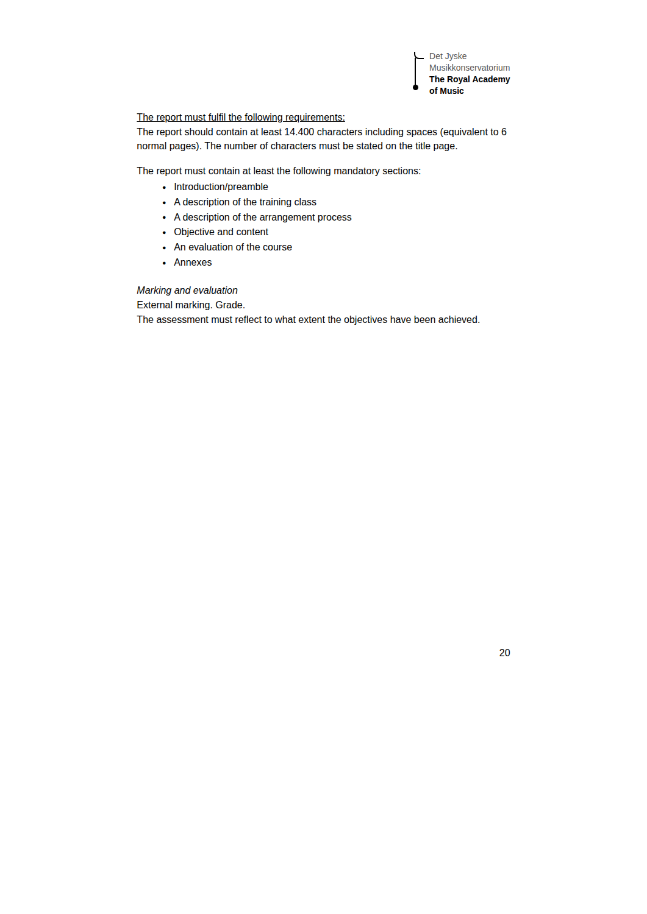Det Jyske
Musikkonservatorium
The Royal Academy
of Music
The report must fulfil the following requirements:
The report should contain at least 14.400 characters including spaces (equivalent to 6 normal pages). The number of characters must be stated on the title page.
The report must contain at least the following mandatory sections:
Introduction/preamble
A description of the training class
A description of the arrangement process
Objective and content
An evaluation of the course
Annexes
Marking and evaluation
External marking. Grade.
The assessment must reflect to what extent the objectives have been achieved.
20